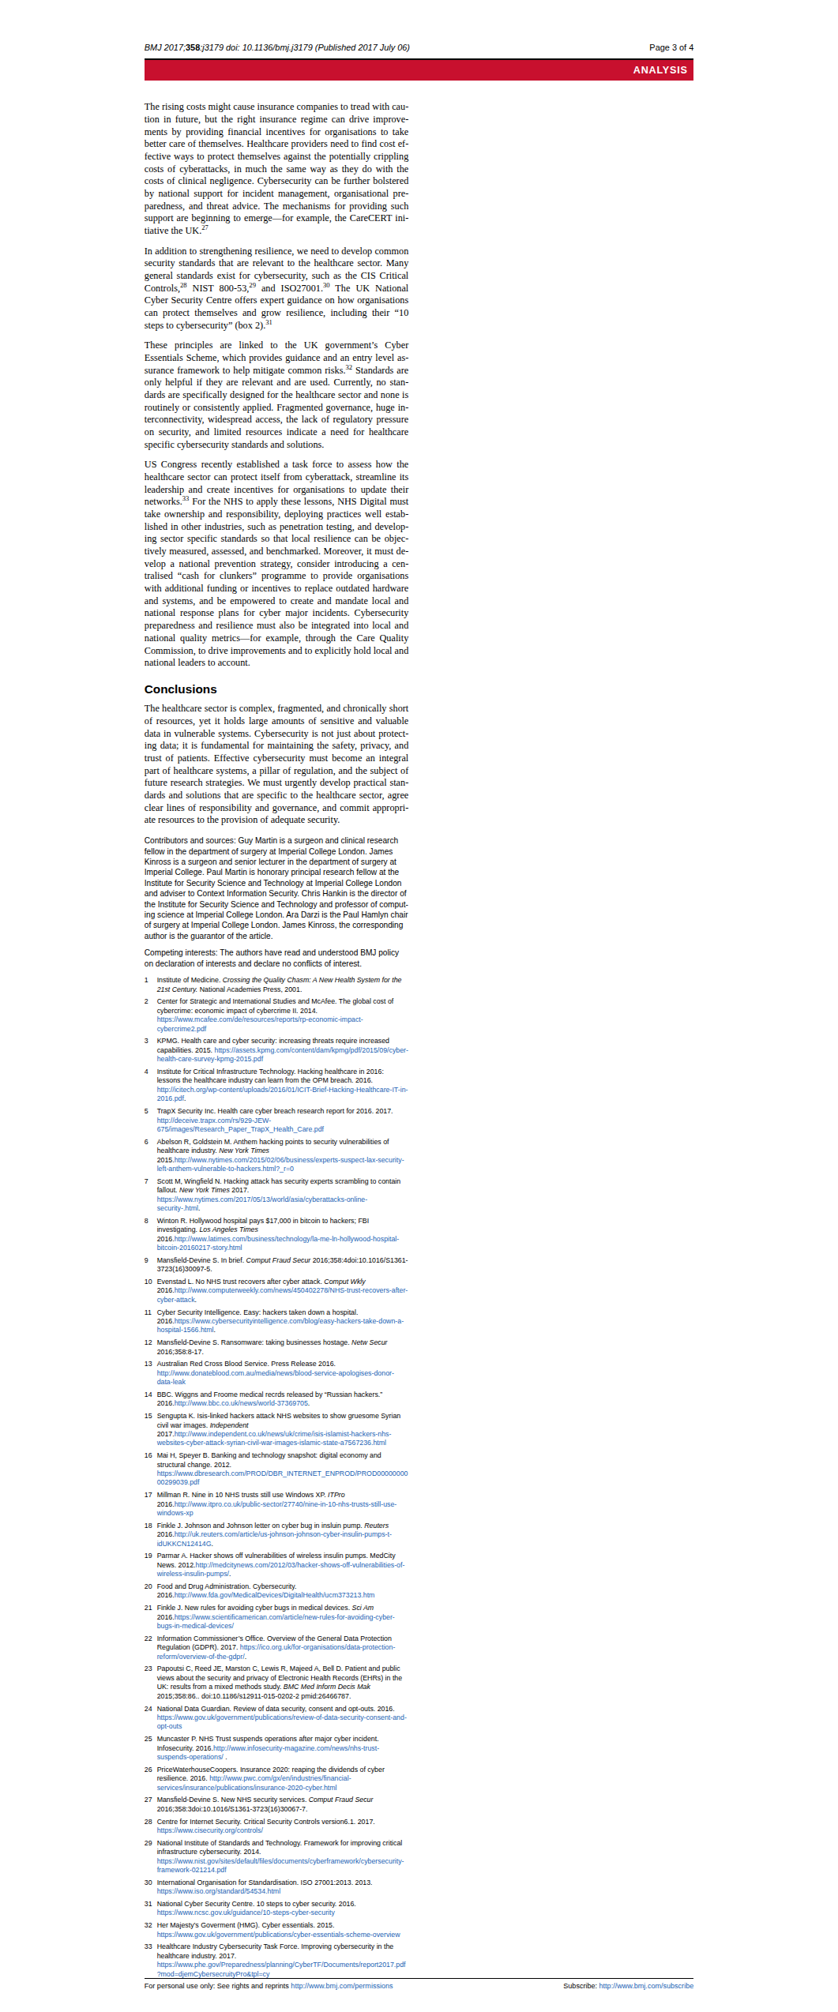BMJ 2017;358:j3179 doi: 10.1136/bmj.j3179 (Published 2017 July 06)
Page 3 of 4
ANALYSIS
The rising costs might cause insurance companies to tread with caution in future, but the right insurance regime can drive improvements by providing financial incentives for organisations to take better care of themselves. Healthcare providers need to find cost effective ways to protect themselves against the potentially crippling costs of cyberattacks, in much the same way as they do with the costs of clinical negligence. Cybersecurity can be further bolstered by national support for incident management, organisational preparedness, and threat advice. The mechanisms for providing such support are beginning to emerge—for example, the CareCERT initiative the UK.27
In addition to strengthening resilience, we need to develop common security standards that are relevant to the healthcare sector. Many general standards exist for cybersecurity, such as the CIS Critical Controls,28 NIST 800-53,29 and ISO27001.30 The UK National Cyber Security Centre offers expert guidance on how organisations can protect themselves and grow resilience, including their “10 steps to cybersecurity” (box 2).31
These principles are linked to the UK government’s Cyber Essentials Scheme, which provides guidance and an entry level assurance framework to help mitigate common risks.32 Standards are only helpful if they are relevant and are used. Currently, no standards are specifically designed for the healthcare sector and none is routinely or consistently applied. Fragmented governance, huge interconnectivity, widespread access, the lack of regulatory pressure on security, and limited resources indicate a need for healthcare specific cybersecurity standards and solutions.
US Congress recently established a task force to assess how the healthcare sector can protect itself from cyberattack, streamline its leadership and create incentives for organisations to update their networks.33 For the NHS to apply these lessons, NHS Digital must take ownership and responsibility, deploying practices well established in other industries, such as penetration testing, and developing sector specific standards so that local resilience can be objectively measured, assessed, and benchmarked. Moreover, it must develop a national prevention strategy, consider introducing a centralised “cash for clunkers” programme to provide organisations with additional funding or incentives to replace outdated hardware and systems, and be empowered to create and mandate local and national response plans for cyber major incidents. Cybersecurity preparedness and resilience must also be integrated into local and national quality metrics—for example, through the Care Quality Commission, to drive improvements and to explicitly hold local and national leaders to account.
Conclusions
The healthcare sector is complex, fragmented, and chronically short of resources, yet it holds large amounts of sensitive and valuable data in vulnerable systems. Cybersecurity is not just about protecting data; it is fundamental for maintaining the safety, privacy, and trust of patients. Effective cybersecurity must become an integral part of healthcare systems, a pillar of regulation, and the subject of future research strategies. We must urgently develop practical standards and solutions that are specific to the healthcare sector, agree clear lines of responsibility and governance, and commit appropriate resources to the provision of adequate security.
Contributors and sources: Guy Martin is a surgeon and clinical research fellow in the department of surgery at Imperial College London. James Kinross is a surgeon and senior lecturer in the department of surgery at Imperial College. Paul Martin is honorary principal research fellow at the Institute for Security Science and Technology at Imperial College London and adviser to Context Information Security. Chris Hankin is the director of the Institute for Security Science and Technology and professor of computing science at Imperial College London. Ara Darzi is the Paul Hamlyn chair of surgery at Imperial College London. James Kinross, the corresponding author is the guarantor of the article.
Competing interests: The authors have read and understood BMJ policy on declaration of interests and declare no conflicts of interest.
1 Institute of Medicine. Crossing the Quality Chasm: A New Health System for the 21st Century. National Academies Press, 2001.
2 Center for Strategic and International Studies and McAfee. The global cost of cybercrime: economic impact of cybercrime II. 2014. https://www.mcafee.com/de/resources/reports/rp-economic-impact-cybercrime2.pdf
3 KPMG. Health care and cyber security: increasing threats require increased capabilities. 2015. https://assets.kpmg.com/content/dam/kpmg/pdf/2015/09/cyber-health-care-survey-kpmg-2015.pdf
4 Institute for Critical Infrastructure Technology. Hacking healthcare in 2016: lessons the healthcare industry can learn from the OPM breach. 2016. http://icitech.org/wp-content/uploads/2016/01/ICIT-Brief-Hacking-Healthcare-IT-in-2016.pdf.
5 TrapX Security Inc. Health care cyber breach research report for 2016. 2017. http://deceive.trapx.com/rs/929-JEW-675/images/Research_Paper_TrapX_Health_Care.pdf
6 Abelson R, Goldstein M. Anthem hacking points to security vulnerabilities of healthcare industry. New York Times 2015.http://www.nytimes.com/2015/02/06/business/experts-suspect-lax-security-left-anthem-vulnerable-to-hackers.html?_r=0
7 Scott M, Wingfield N. Hacking attack has security experts scrambling to contain fallout. New York Times 2017. https://www.nytimes.com/2017/05/13/world/asia/cyberattacks-online-security-.html.
8 Winton R. Hollywood hospital pays $17,000 in bitcoin to hackers; FBI investigating. Los Angeles Times 2016.http://www.latimes.com/business/technology/la-me-ln-hollywood-hospital-bitcoin-20160217-story.html
9 Mansfield-Devine S. In brief. Comput Fraud Secur 2016;358:4doi:10.1016/S1361-3723(16)30097-5.
10 Evenstad L. No NHS trust recovers after cyber attack. Comput Wkly 2016.http://www.computerweekly.com/news/450402278/NHS-trust-recovers-after-cyber-attack.
11 Cyber Security Intelligence. Easy: hackers taken down a hospital. 2016.https://www.cybersecurityintelligence.com/blog/easy-hackers-take-down-a-hospital-1566.html.
12 Mansfield-Devine S. Ransomware: taking businesses hostage. Netw Secur 2016;358:8-17.
13 Australian Red Cross Blood Service. Press Release 2016. http://www.donateblood.com.au/media/news/blood-service-apologises-donor-data-leak
14 BBC. Wiggns and Froome medical recrds released by “Russian hackers.” 2016.http://www.bbc.co.uk/news/world-37369705.
15 Sengupta K. Isis-linked hackers attack NHS websites to show gruesome Syrian civil war images. Independent 2017.http://www.independent.co.uk/news/uk/crime/isis-islamist-hackers-nhs-websites-cyber-attack-syrian-civil-war-images-islamic-state-a7567236.html
16 Mai H, Speyer B. Banking and technology snapshot: digital economy and structural change. 2012. https://www.dbresearch.com/PROD/DBR_INTERNET_ENPROD/PROD0000000000299039.pdf
17 Millman R. Nine in 10 NHS trusts still use Windows XP. ITPro 2016.http://www.itpro.co.uk/public-sector/27740/nine-in-10-nhs-trusts-still-use-windows-xp
18 Finkle J. Johnson and Johnson letter on cyber bug in insluin pump. Reuters 2016.http://uk.reuters.com/article/us-johnson-johnson-cyber-insulin-pumps-t-idUKKCN12414G.
19 Parmar A. Hacker shows off vulnerabilities of wireless insulin pumps. MedCity News. 2012.http://medcitynews.com/2012/03/hacker-shows-off-vulnerabilities-of-wireless-insulin-pumps/.
20 Food and Drug Administration. Cybersecurity. 2016.http://www.fda.gov/MedicalDevices/DigitalHealth/ucm373213.htm
21 Finkle J. New rules for avoiding cyber bugs in medical devices. Sci Am 2016.https://www.scientificamerican.com/article/new-rules-for-avoiding-cyber-bugs-in-medical-devices/
22 Information Commissioner’s Office. Overview of the General Data Protection Regulation (GDPR). 2017. https://ico.org.uk/for-organisations/data-protection-reform/overview-of-the-gdpr/.
23 Papoutsi C, Reed JE, Marston C, Lewis R, Majeed A, Bell D. Patient and public views about the security and privacy of Electronic Health Records (EHRs) in the UK: results from a mixed methods study. BMC Med Inform Decis Mak 2015;358:86.. doi:10.1186/s12911-015-0202-2 pmid:26466787.
24 National Data Guardian. Review of data security, consent and opt-outs. 2016. https://www.gov.uk/government/publications/review-of-data-security-consent-and-opt-outs
25 Muncaster P. NHS Trust suspends operations after major cyber incident. Infosecurity. 2016.http://www.infosecurity-magazine.com/news/nhs-trust-suspends-operations/ .
26 PriceWaterhouseCoopers. Insurance 2020: reaping the dividends of cyber resilience. 2016. http://www.pwc.com/gx/en/industries/financial-services/insurance/publications/insurance-2020-cyber.html
27 Mansfield-Devine S. New NHS security services. Comput Fraud Secur 2016;358:3doi:10.1016/S1361-3723(16)30067-7.
28 Centre for Internet Security. Critical Security Controls version6.1. 2017. https://www.cisecurity.org/controls/
29 National Institute of Standards and Technology. Framework for improving critical infrastructure cybersecurity. 2014. https://www.nist.gov/sites/default/files/documents/cyberframework/cybersecurity-framework-021214.pdf
30 International Organisation for Standardisation. ISO 27001:2013. 2013. https://www.iso.org/standard/54534.html
31 National Cyber Security Centre. 10 steps to cyber security. 2016. https://www.ncsc.gov.uk/guidance/10-steps-cyber-security
32 Her Majesty’s Goverment (HMG). Cyber essentials. 2015. https://www.gov.uk/government/publications/cyber-essentials-scheme-overview
33 Healthcare Industry Cybersecurity Task Force. Improving cybersecurity in the healthcare industry. 2017. https://www.phe.gov/Preparedness/planning/CyberTF/Documents/report2017.pdf?mod=djemCybersecruityPro&tpl=cy
For personal use only: See rights and reprints http://www.bmj.com/permissions
Subscribe: http://www.bmj.com/subscribe